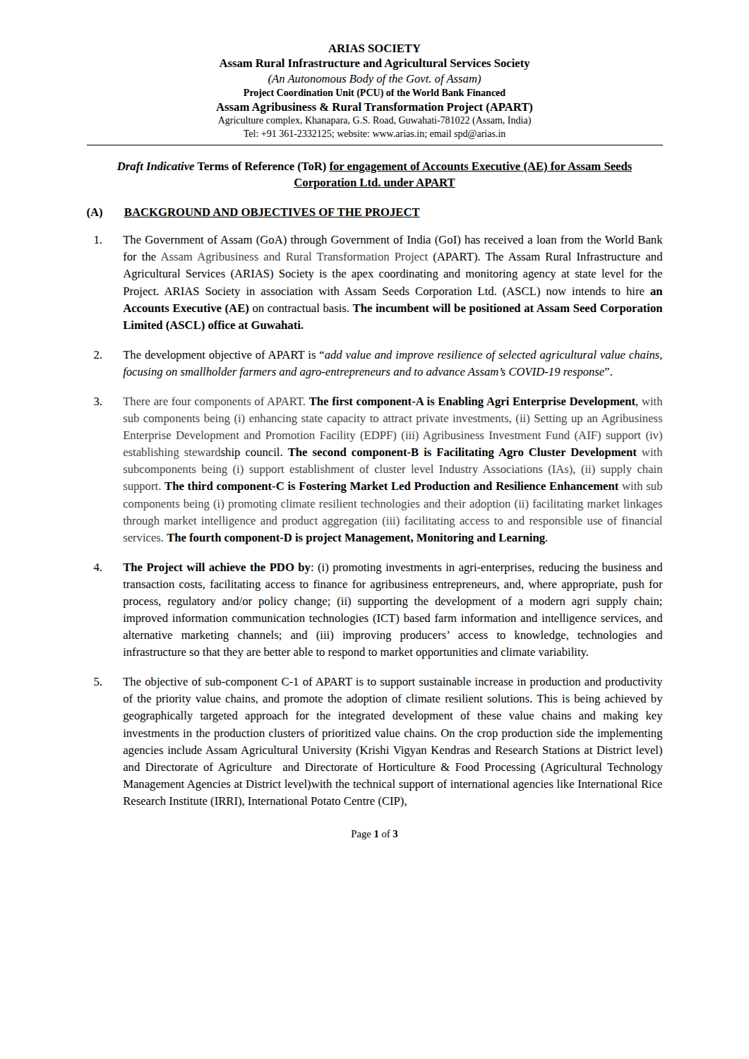ARIAS SOCIETY
Assam Rural Infrastructure and Agricultural Services Society
(An Autonomous Body of the Govt. of Assam)
Project Coordination Unit (PCU) of the World Bank Financed
Assam Agribusiness & Rural Transformation Project (APART)
Agriculture complex, Khanapara, G.S. Road, Guwahati-781022 (Assam, India)
Tel: +91 361-2332125; website: www.arias.in; email spd@arias.in
Draft Indicative Terms of Reference (ToR) for engagement of Accounts Executive (AE) for Assam Seeds Corporation Ltd. under APART
(A) BACKGROUND AND OBJECTIVES OF THE PROJECT
The Government of Assam (GoA) through Government of India (GoI) has received a loan from the World Bank for the Assam Agribusiness and Rural Transformation Project (APART). The Assam Rural Infrastructure and Agricultural Services (ARIAS) Society is the apex coordinating and monitoring agency at state level for the Project. ARIAS Society in association with Assam Seeds Corporation Ltd. (ASCL) now intends to hire an Accounts Executive (AE) on contractual basis. The incumbent will be positioned at Assam Seed Corporation Limited (ASCL) office at Guwahati.
The development objective of APART is “add value and improve resilience of selected agricultural value chains, focusing on smallholder farmers and agro-entrepreneurs and to advance Assam’s COVID-19 response”.
There are four components of APART. The first component-A is Enabling Agri Enterprise Development, with sub components being (i) enhancing state capacity to attract private investments, (ii) Setting up an Agribusiness Enterprise Development and Promotion Facility (EDPF) (iii) Agribusiness Investment Fund (AIF) support (iv) establishing stewardship council. The second component-B is Facilitating Agro Cluster Development with subcomponents being (i) support establishment of cluster level Industry Associations (IAs), (ii) supply chain support. The third component-C is Fostering Market Led Production and Resilience Enhancement with sub components being (i) promoting climate resilient technologies and their adoption (ii) facilitating market linkages through market intelligence and product aggregation (iii) facilitating access to and responsible use of financial services. The fourth component-D is project Management, Monitoring and Learning.
The Project will achieve the PDO by: (i) promoting investments in agri-enterprises, reducing the business and transaction costs, facilitating access to finance for agribusiness entrepreneurs, and, where appropriate, push for process, regulatory and/or policy change; (ii) supporting the development of a modern agri supply chain; improved information communication technologies (ICT) based farm information and intelligence services, and alternative marketing channels; and (iii) improving producers’ access to knowledge, technologies and infrastructure so that they are better able to respond to market opportunities and climate variability.
The objective of sub-component C-1 of APART is to support sustainable increase in production and productivity of the priority value chains, and promote the adoption of climate resilient solutions. This is being achieved by geographically targeted approach for the integrated development of these value chains and making key investments in the production clusters of prioritized value chains. On the crop production side the implementing agencies include Assam Agricultural University (Krishi Vigyan Kendras and Research Stations at District level) and Directorate of Agriculture and Directorate of Horticulture & Food Processing (Agricultural Technology Management Agencies at District level)with the technical support of international agencies like International Rice Research Institute (IRRI), International Potato Centre (CIP),
Page 1 of 3